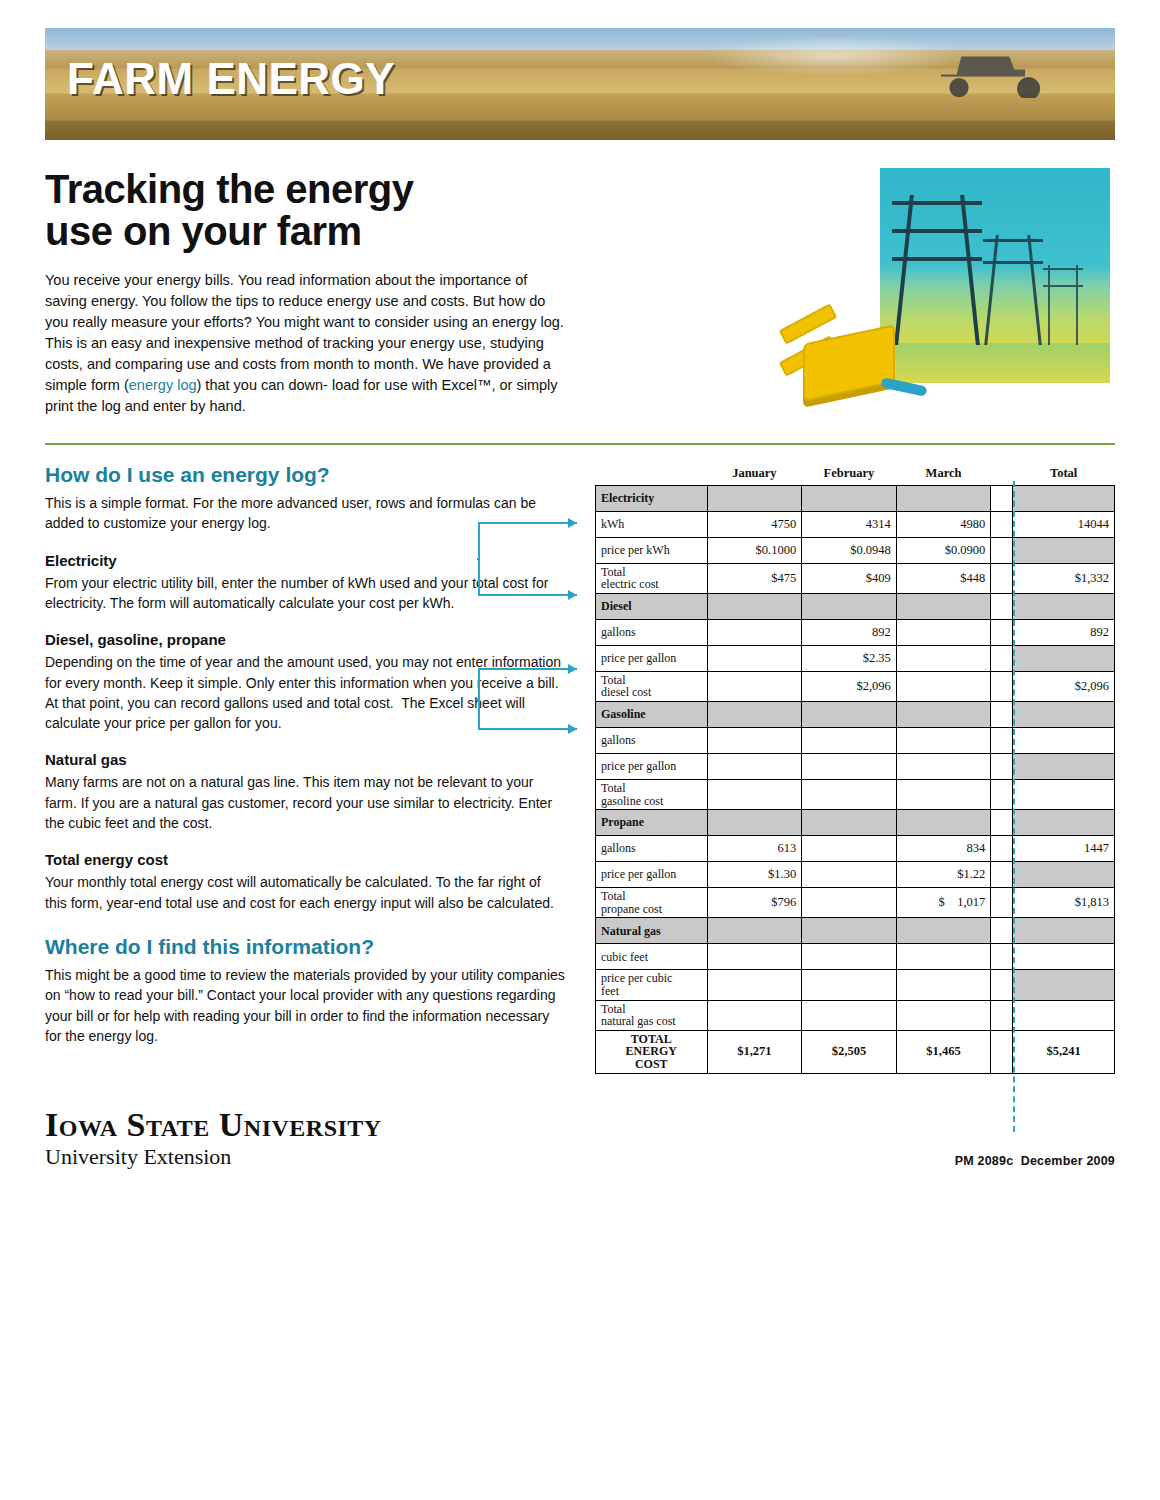FARM ENERGY
Tracking the energy
use on your farm
You receive your energy bills. You read information about the importance of saving energy. You follow the tips to reduce energy use and costs. But how do you really measure your efforts? You might want to consider using an energy log. This is an easy and inexpensive method of tracking your energy use, studying costs, and comparing use and costs from month to month. We have provided a simple form (energy log) that you can down- load for use with Excel™, or simply print the log and enter by hand.
How do I use an energy log?
This is a simple format. For the more advanced user, rows and formulas can be added to customize your energy log.
Electricity
From your electric utility bill, enter the number of kWh used and your total cost for electricity. The form will automatically calculate your cost per kWh.
Diesel, gasoline, propane
Depending on the time of year and the amount used, you may not enter information for every month. Keep it simple. Only enter this information when you receive a bill. At that point, you can record gallons used and total cost. The Excel sheet will calculate your price per gallon for you.
Natural gas
Many farms are not on a natural gas line. This item may not be relevant to your farm. If you are a natural gas customer, record your use similar to electricity. Enter the cubic feet and the cost.
Total energy cost
Your monthly total energy cost will automatically be calculated. To the far right of this form, year-end total use and cost for each energy input will also be calculated.
Where do I find this information?
This might be a good time to review the materials provided by your utility companies on “how to read your bill.” Contact your local provider with any questions regarding your bill or for help with reading your bill in order to find the information necessary for the energy log.
| | January | February | March | | Total |
| --- | --- | --- | --- | --- | --- |
| Electricity | | | | | |
| kWh | 4750 | 4314 | 4980 | | 14044 |
| price per kWh | $0.1000 | $0.0948 | $0.0900 | | |
| Total electric cost | $475 | $409 | $448 | | $1,332 |
| Diesel | | | | | |
| gallons | | 892 | | | 892 |
| price per gallon | | $2.35 | | | |
| Total diesel cost | | $2,096 | | | $2,096 |
| Gasoline | | | | | |
| gallons | | | | | |
| price per gallon | | | | | |
| Total gasoline cost | | | | | |
| Propane | | | | | |
| gallons | 613 | | 834 | | 1447 |
| price per gallon | $1.30 | | $1.22 | | |
| Total propane cost | $796 | | $ 1,017 | | $1,813 |
| Natural gas | | | | | |
| cubic feet | | | | | |
| price per cubic feet | | | | | |
| Total natural gas cost | | | | | |
| TOTAL ENERGY COST | $1,271 | $2,505 | $1,465 | | $5,241 |
Iowa State University
University Extension
PM 2089c December 2009